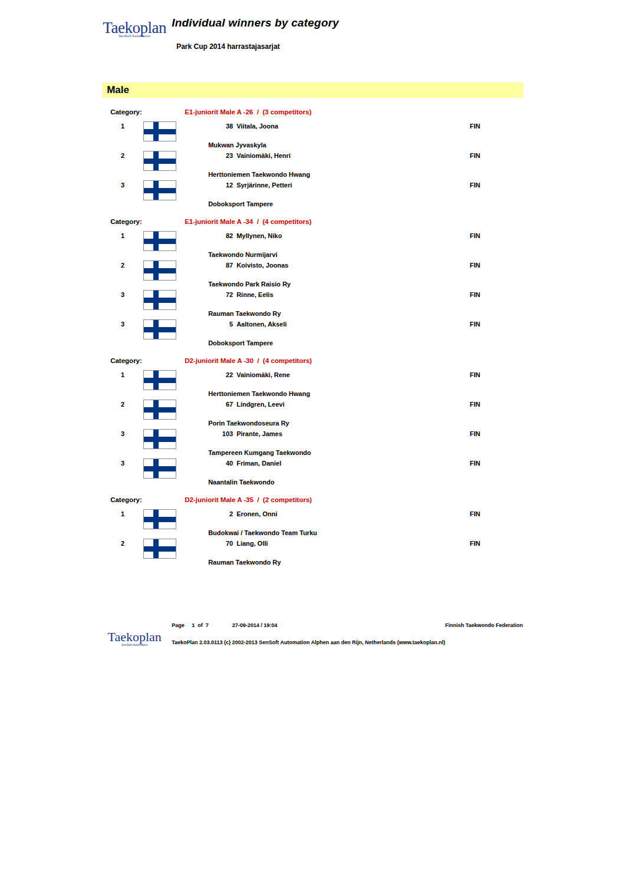Taekoplan
SenSoft Automation
Individual winners by category
Park Cup 2014 harrastajasarjat
Male
Category:
E1-juniorit Male A -26 / (3 competitors)
| 1 | | 38 | Viitala, Joona | FIN |
| | | Mukwan Jyvaskyla |
| 2 | | 23 | Vainiomäki, Henri | FIN |
| | | Herttoniemen Taekwondo Hwang |
| 3 | | 12 | Syrjärinne, Petteri | FIN |
| | | Doboksport Tampere |
Category:
E1-juniorit Male A -34 / (4 competitors)
| 1 | | 82 | Myllynen, Niko | FIN |
| | | Taekwondo Nurmijarvi |
| 2 | | 87 | Koivisto, Joonas | FIN |
| | | Taekwondo Park Raisio Ry |
| 3 | | 72 | Rinne, Eelis | FIN |
| | | Rauman Taekwondo Ry |
| 3 | | 5 | Aaltonen, Akseli | FIN |
| | | Doboksport Tampere |
Category:
D2-juniorit Male A -30 / (4 competitors)
| 1 | | 22 | Vainiomäki, Rene | FIN |
| | | Herttoniemen Taekwondo Hwang |
| 2 | | 67 | Lindgren, Leevi | FIN |
| | | Porin Taekwondoseura Ry |
| 3 | | 103 | Pirante, James | FIN |
| | | Tampereen Kumgang Taekwondo |
| 3 | | 40 | Friman, Daniel | FIN |
| | | Naantalin Taekwondo |
Category:
D2-juniorit Male A -35 / (2 competitors)
| 1 | | 2 | Eronen, Onni | FIN |
| | | Budokwai / Taekwondo Team Turku |
| 2 | | 70 | Liang, Olli | FIN |
| | | Rauman Taekwondo Ry |
Page 1 of 7 27-09-2014 / 19:04 Finnish Taekwondo Federation
Taekoplan
SenSoft Automation
TaekoPlan 2.03.0113 (c) 2002-2013 SenSoft Automation Alphen aan den Rijn, Netherlands (www.taekoplan.nl)